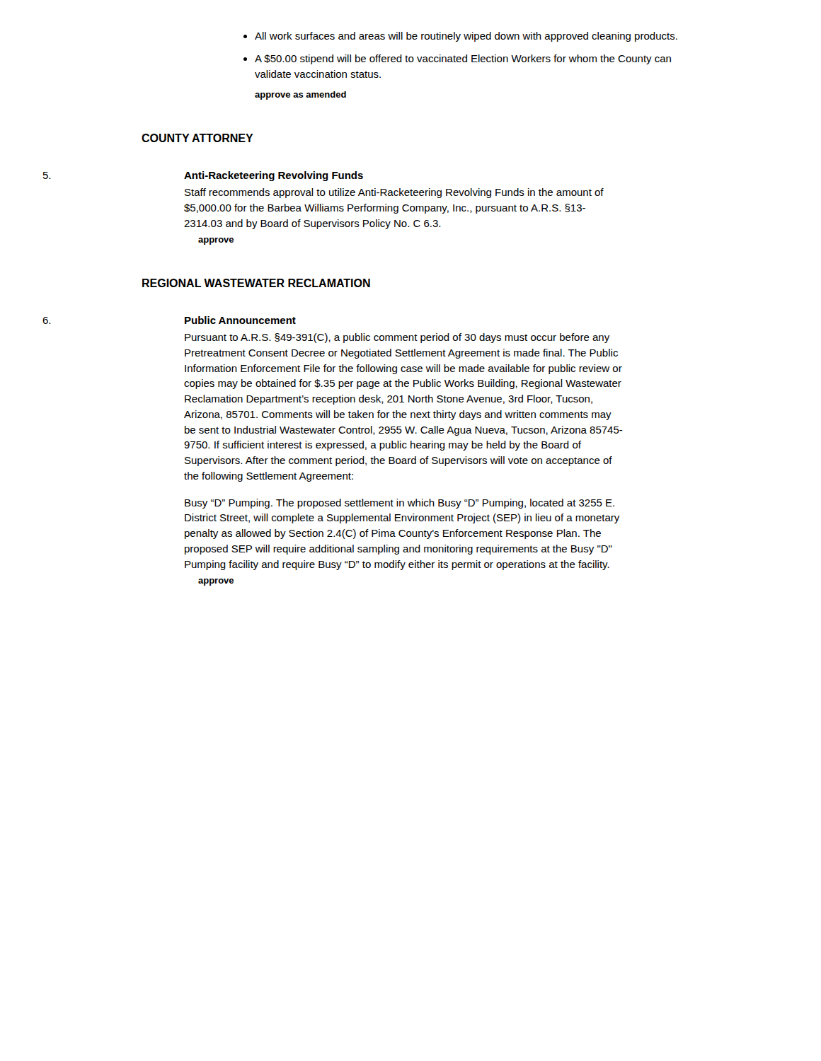All work surfaces and areas will be routinely wiped down with approved cleaning products.
A $50.00 stipend will be offered to vaccinated Election Workers for whom the County can validate vaccination status.
approve as amended
COUNTY ATTORNEY
5.
Anti-Racketeering Revolving Funds
Staff recommends approval to utilize Anti-Racketeering Revolving Funds in the amount of $5,000.00 for the Barbea Williams Performing Company, Inc., pursuant to A.R.S. §13-2314.03 and by Board of Supervisors Policy No. C 6.3.
approve
REGIONAL WASTEWATER RECLAMATION
6.
Public Announcement
Pursuant to A.R.S. §49-391(C), a public comment period of 30 days must occur before any Pretreatment Consent Decree or Negotiated Settlement Agreement is made final. The Public Information Enforcement File for the following case will be made available for public review or copies may be obtained for $.35 per page at the Public Works Building, Regional Wastewater Reclamation Department’s reception desk, 201 North Stone Avenue, 3rd Floor, Tucson, Arizona, 85701. Comments will be taken for the next thirty days and written comments may be sent to Industrial Wastewater Control, 2955 W. Calle Agua Nueva, Tucson, Arizona 85745-9750. If sufficient interest is expressed, a public hearing may be held by the Board of Supervisors. After the comment period, the Board of Supervisors will vote on acceptance of the following Settlement Agreement:
Busy “D” Pumping. The proposed settlement in which Busy “D” Pumping, located at 3255 E. District Street, will complete a Supplemental Environment Project (SEP) in lieu of a monetary penalty as allowed by Section 2.4(C) of Pima County's Enforcement Response Plan. The proposed SEP will require additional sampling and monitoring requirements at the Busy "D" Pumping facility and require Busy “D” to modify either its permit or operations at the facility.
approve